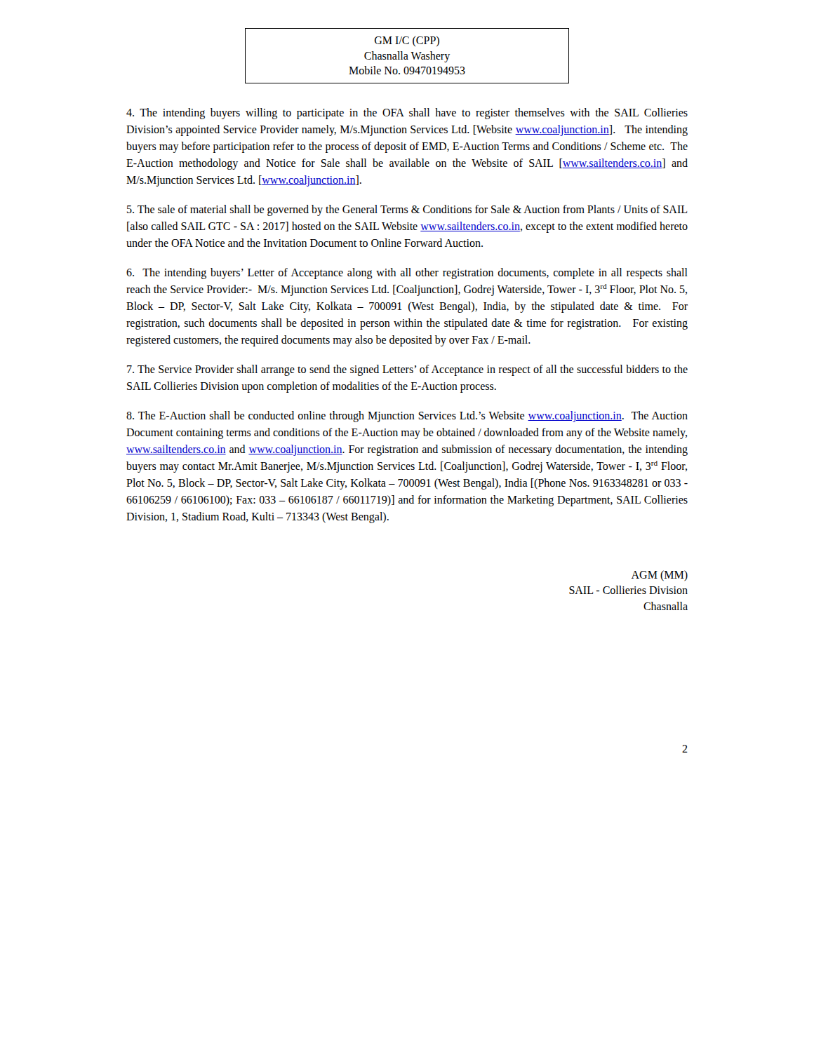GM I/C (CPP)
Chasnalla Washery
Mobile No. 09470194953
4. The intending buyers willing to participate in the OFA shall have to register themselves with the SAIL Collieries Division’s appointed Service Provider namely, M/s.Mjunction Services Ltd. [Website www.coaljunction.in]. The intending buyers may before participation refer to the process of deposit of EMD, E-Auction Terms and Conditions / Scheme etc. The E-Auction methodology and Notice for Sale shall be available on the Website of SAIL [www.sailtenders.co.in] and M/s.Mjunction Services Ltd. [www.coaljunction.in].
5. The sale of material shall be governed by the General Terms & Conditions for Sale & Auction from Plants / Units of SAIL [also called SAIL GTC - SA : 2017] hosted on the SAIL Website www.sailtenders.co.in, except to the extent modified hereto under the OFA Notice and the Invitation Document to Online Forward Auction.
6. The intending buyers’ Letter of Acceptance along with all other registration documents, complete in all respects shall reach the Service Provider:- M/s. Mjunction Services Ltd. [Coaljunction], Godrej Waterside, Tower - I, 3rd Floor, Plot No. 5, Block – DP, Sector-V, Salt Lake City, Kolkata – 700091 (West Bengal), India, by the stipulated date & time. For registration, such documents shall be deposited in person within the stipulated date & time for registration. For existing registered customers, the required documents may also be deposited by over Fax / E-mail.
7. The Service Provider shall arrange to send the signed Letters’ of Acceptance in respect of all the successful bidders to the SAIL Collieries Division upon completion of modalities of the E-Auction process.
8. The E-Auction shall be conducted online through Mjunction Services Ltd.’s Website www.coaljunction.in. The Auction Document containing terms and conditions of the E-Auction may be obtained / downloaded from any of the Website namely, www.sailtenders.co.in and www.coaljunction.in. For registration and submission of necessary documentation, the intending buyers may contact Mr.Amit Banerjee, M/s.Mjunction Services Ltd. [Coaljunction], Godrej Waterside, Tower - I, 3rd Floor, Plot No. 5, Block – DP, Sector-V, Salt Lake City, Kolkata – 700091 (West Bengal), India [(Phone Nos. 9163348281 or 033 - 66106259 / 66106100); Fax: 033 – 66106187 / 66011719)] and for information the Marketing Department, SAIL Collieries Division, 1, Stadium Road, Kulti – 713343 (West Bengal).
AGM (MM)
SAIL - Collieries Division
Chasnalla
2